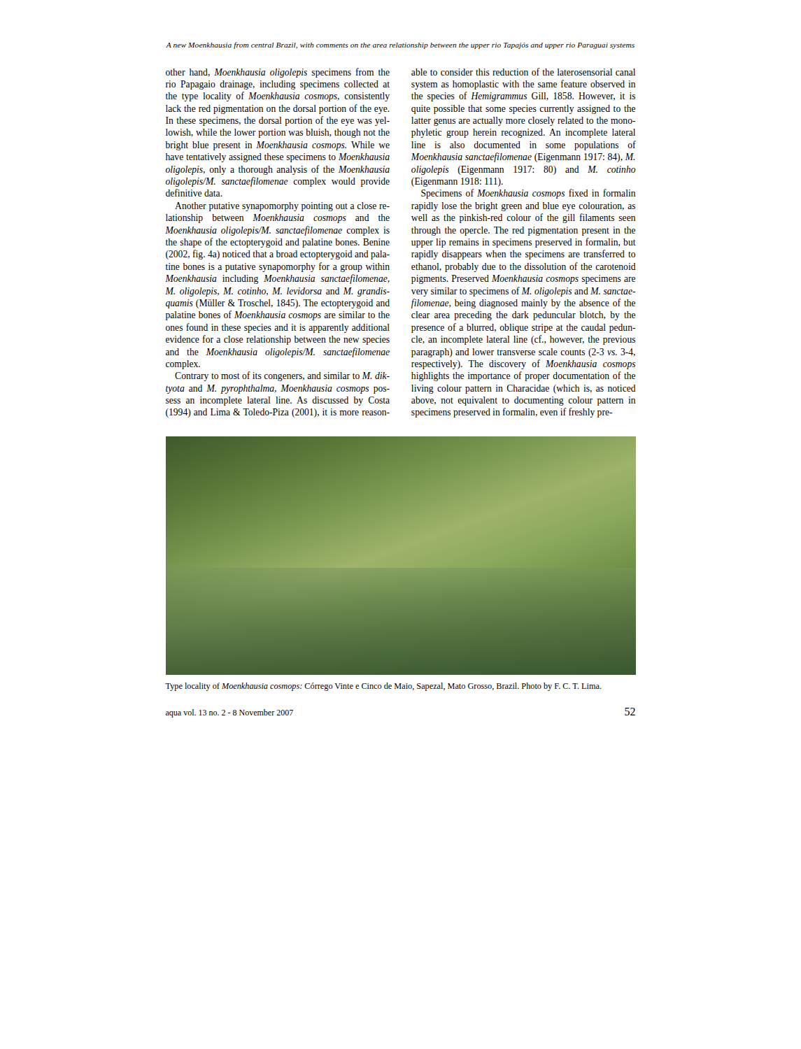A new Moenkhausia from central Brazil, with comments on the area relationship between the upper rio Tapajós and upper rio Paraguai systems
other hand, Moenkhausia oligolepis specimens from the rio Papagaio drainage, including specimens collected at the type locality of Moenkhausia cosmops, consistently lack the red pigmentation on the dorsal portion of the eye. In these specimens, the dorsal portion of the eye was yellowish, while the lower portion was bluish, though not the bright blue present in Moenkhausia cosmops. While we have tentatively assigned these specimens to Moenkhausia oligolepis, only a thorough analysis of the Moenkhausia oligolepis/M. sanctaefilomenae complex would provide definitive data.
Another putative synapomorphy pointing out a close relationship between Moenkhausia cosmops and the Moenkhausia oligolepis/M. sanctaefilomenae complex is the shape of the ectopterygoid and palatine bones. Benine (2002, fig. 4a) noticed that a broad ectopterygoid and palatine bones is a putative synapomorphy for a group within Moenkhausia including Moenkhausia sanctaefilomenae, M. oligolepis, M. cotinho, M. levidorsa and M. grandisquamis (Müller & Troschel, 1845). The ectopterygoid and palatine bones of Moenkhausia cosmops are similar to the ones found in these species and it is apparently additional evidence for a close relationship between the new species and the Moenkhausia oligolepis/M. sanctaefilomenae complex.
Contrary to most of its congeners, and similar to M. diktyota and M. pyrophthalma, Moenkhausia cosmops possess an incomplete lateral line. As discussed by Costa (1994) and Lima & Toledo-Piza (2001), it is more reasonable to consider this reduction of the laterosensorial canal system as homoplastic with the same feature observed in the species of Hemigrammus Gill, 1858. However, it is quite possible that some species currently assigned to the latter genus are actually more closely related to the monophyletic group herein recognized. An incomplete lateral line is also documented in some populations of Moenkhausia sanctaefilomenae (Eigenmann 1917: 84), M. oligolepis (Eigenmann 1917: 80) and M. cotinho (Eigenmann 1918: 111).
Specimens of Moenkhausia cosmops fixed in formalin rapidly lose the bright green and blue eye colouration, as well as the pinkish-red colour of the gill filaments seen through the opercle. The red pigmentation present in the upper lip remains in specimens preserved in formalin, but rapidly disappears when the specimens are transferred to ethanol, probably due to the dissolution of the carotenoid pigments. Preserved Moenkhausia cosmops specimens are very similar to specimens of M. oligolepis and M. sanctaefilomenae, being diagnosed mainly by the absence of the clear area preceding the dark peduncular blotch, by the presence of a blurred, oblique stripe at the caudal peduncle, an incomplete lateral line (cf., however, the previous paragraph) and lower transverse scale counts (2-3 vs. 3-4, respectively). The discovery of Moenkhausia cosmops highlights the importance of proper documentation of the living colour pattern in Characidae (which is, as noticed above, not equivalent to documenting colour pattern in specimens preserved in formalin, even if freshly pre-
Type locality of Moenkhausia cosmops: Córrego Vinte e Cinco de Maio, Sapezal, Mato Grosso, Brazil. Photo by F. C. T. Lima.
aqua vol. 13 no. 2 - 8 November 2007 52